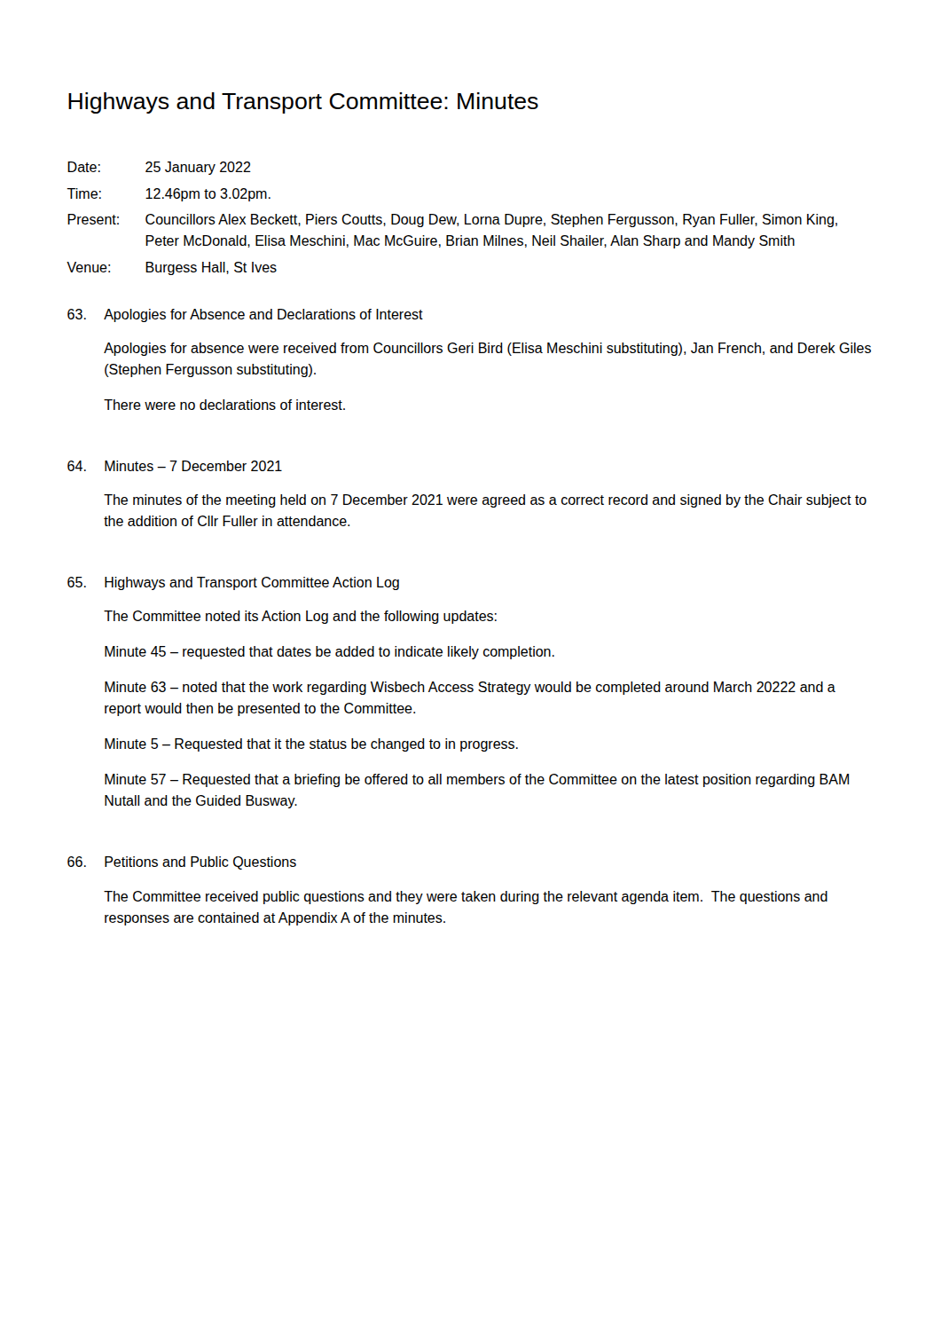Highways and Transport Committee: Minutes
Date:
25 January 2022
Time:
12.46pm to 3.02pm.
Present:
Councillors Alex Beckett, Piers Coutts, Doug Dew, Lorna Dupre, Stephen Fergusson, Ryan Fuller, Simon King, Peter McDonald, Elisa Meschini, Mac McGuire, Brian Milnes, Neil Shailer, Alan Sharp and Mandy Smith
Venue:
Burgess Hall, St Ives
63.
Apologies for Absence and Declarations of Interest
Apologies for absence were received from Councillors Geri Bird (Elisa Meschini substituting), Jan French, and Derek Giles (Stephen Fergusson substituting).
There were no declarations of interest.
64.
Minutes – 7 December 2021
The minutes of the meeting held on 7 December 2021 were agreed as a correct record and signed by the Chair subject to the addition of Cllr Fuller in attendance.
65.
Highways and Transport Committee Action Log
The Committee noted its Action Log and the following updates:
Minute 45 – requested that dates be added to indicate likely completion.
Minute 63 – noted that the work regarding Wisbech Access Strategy would be completed around March 20222 and a report would then be presented to the Committee.
Minute 5 – Requested that it the status be changed to in progress.
Minute 57 – Requested that a briefing be offered to all members of the Committee on the latest position regarding BAM Nutall and the Guided Busway.
66.
Petitions and Public Questions
The Committee received public questions and they were taken during the relevant agenda item. The questions and responses are contained at Appendix A of the minutes.